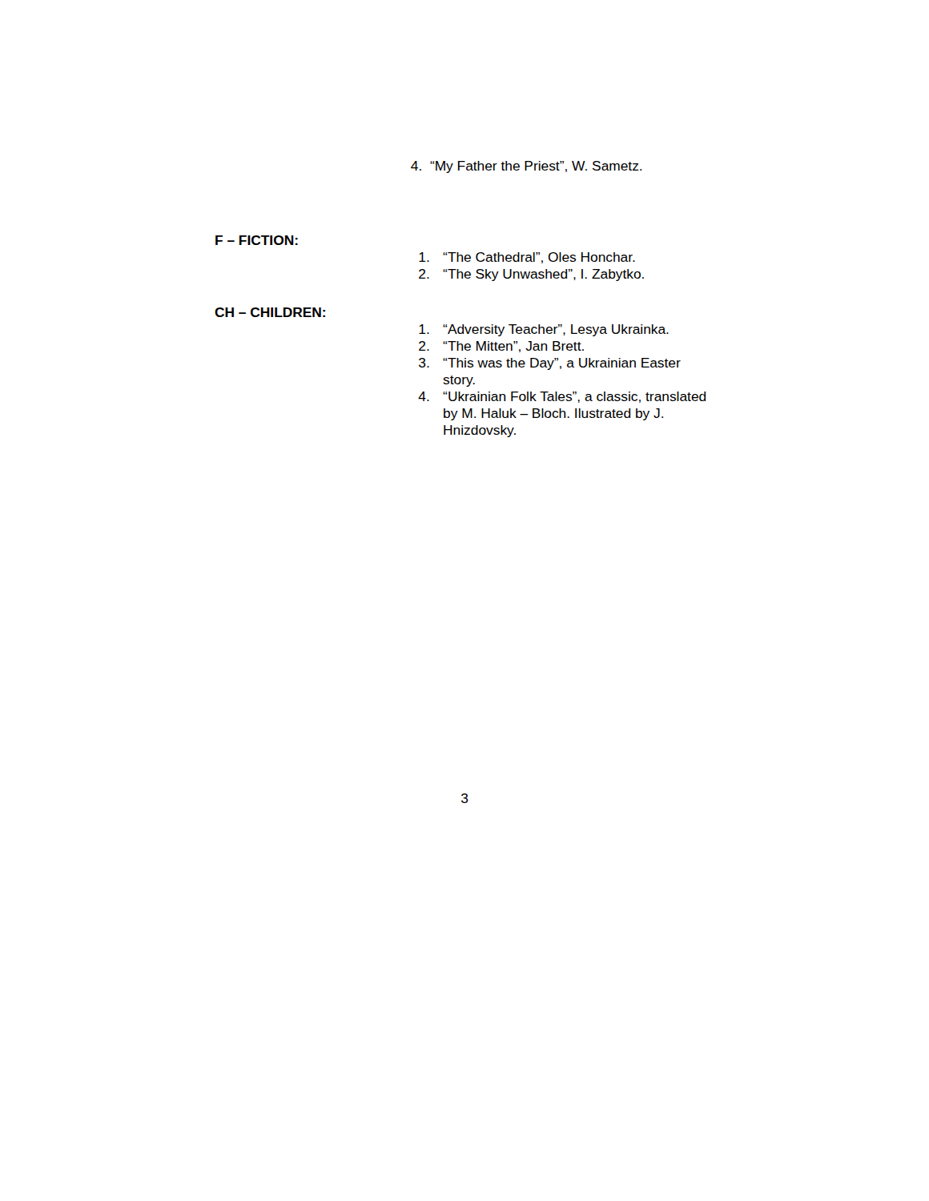4. “My Father the Priest”, W. Sametz.
F – FICTION:
“The Cathedral”, Oles Honchar.
“The Sky Unwashed”, I. Zabytko.
CH – CHILDREN:
“Adversity Teacher”, Lesya Ukrainka.
“The Mitten”, Jan Brett.
“This was the Day”, a Ukrainian Easter story.
“Ukrainian Folk Tales”, a classic, translated by M. Haluk – Bloch. Ilustrated by J. Hnizdovsky.
3